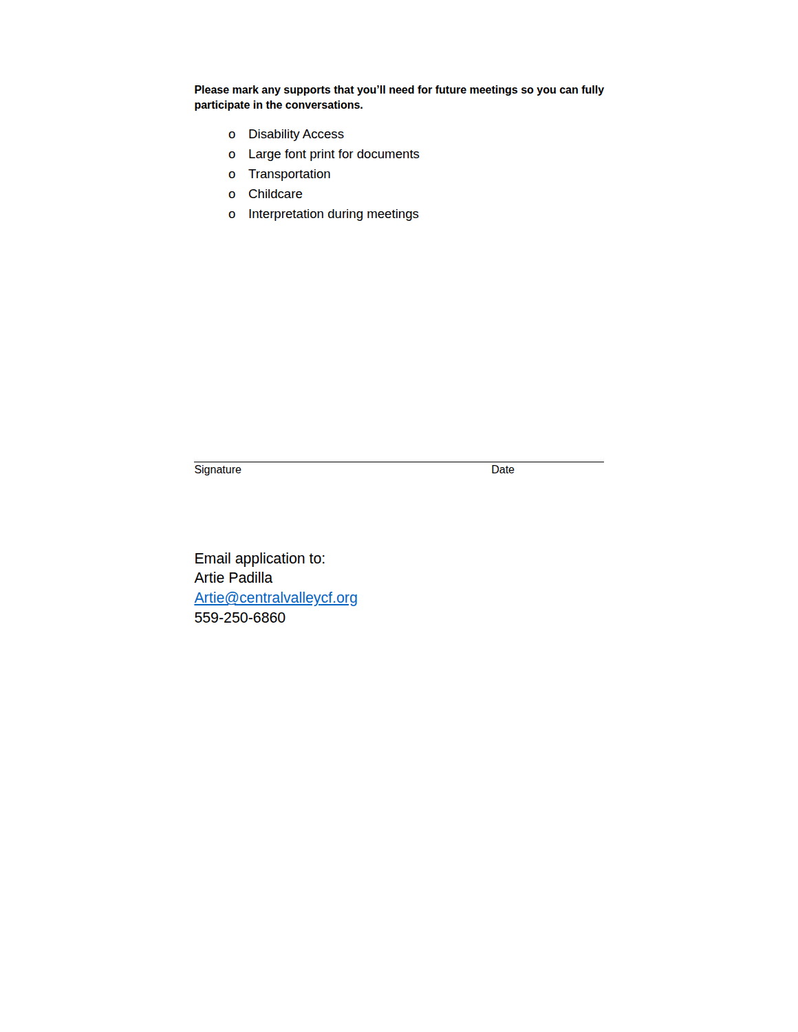Please mark any supports that you’ll need for future meetings so you can fully participate in the conversations.
Disability Access
Large font print for documents
Transportation
Childcare
Interpretation during meetings
Signature Date
Email application to:
Artie Padilla
Artie@centralvalleycf.org
559-250-6860